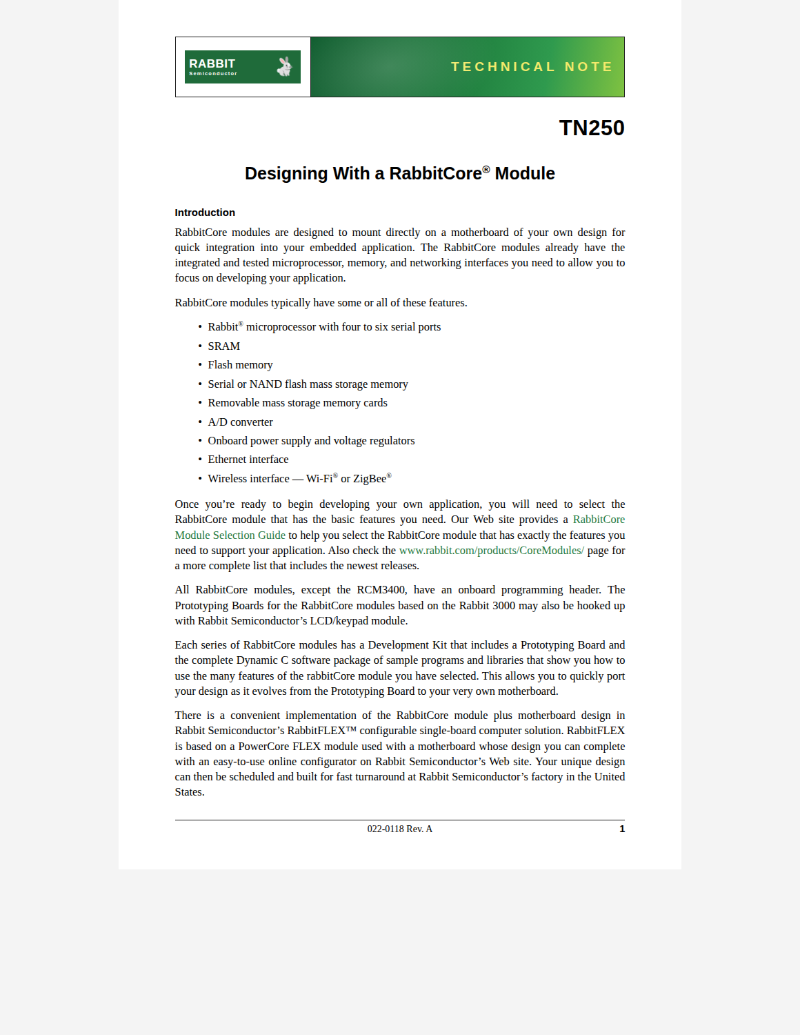RABBIT Semiconductor
🐇
TECHNICAL NOTE
TN250
Designing With a RabbitCore® Module
Introduction
RabbitCore modules are designed to mount directly on a motherboard of your own design for quick integration into your embedded application. The RabbitCore modules already have the integrated and tested microprocessor, memory, and networking interfaces you need to allow you to focus on developing your application.
RabbitCore modules typically have some or all of these features.
Rabbit® microprocessor with four to six serial ports
SRAM
Flash memory
Serial or NAND flash mass storage memory
Removable mass storage memory cards
A/D converter
Onboard power supply and voltage regulators
Ethernet interface
Wireless interface — Wi-Fi® or ZigBee®
Once you’re ready to begin developing your own application, you will need to select the RabbitCore module that has the basic features you need. Our Web site provides a RabbitCore Module Selection Guide to help you select the RabbitCore module that has exactly the features you need to support your application. Also check the www.rabbit.com/products/CoreModules/ page for a more complete list that includes the newest releases.
All RabbitCore modules, except the RCM3400, have an onboard programming header. The Prototyping Boards for the RabbitCore modules based on the Rabbit 3000 may also be hooked up with Rabbit Semiconductor’s LCD/keypad module.
Each series of RabbitCore modules has a Development Kit that includes a Prototyping Board and the complete Dynamic C software package of sample programs and libraries that show you how to use the many features of the rabbitCore module you have selected. This allows you to quickly port your design as it evolves from the Prototyping Board to your very own motherboard.
There is a convenient implementation of the RabbitCore module plus motherboard design in Rabbit Semiconductor’s RabbitFLEX™ configurable single-board computer solution. RabbitFLEX is based on a PowerCore FLEX module used with a motherboard whose design you can complete with an easy-to-use online configurator on Rabbit Semiconductor’s Web site. Your unique design can then be scheduled and built for fast turnaround at Rabbit Semiconductor’s factory in the United States.
022-0118 Rev. A 1